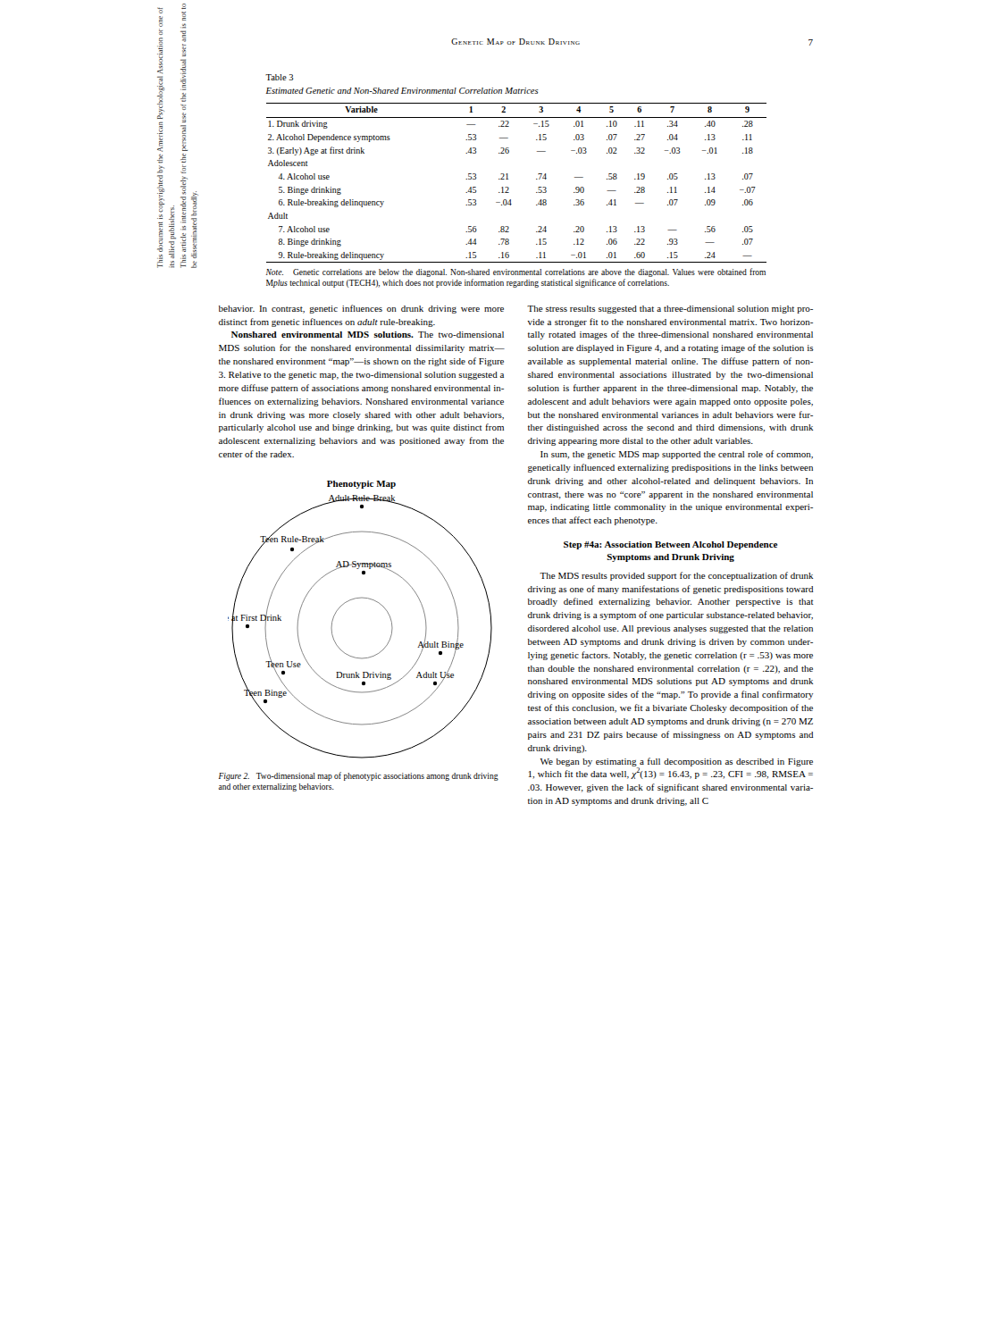This document is copyrighted by the American Psychological Association or one of its allied publishers.
This article is intended solely for the personal use of the individual user and is not to be disseminated broadly.
Genetic Map of Drunk Driving 7
Table 3
Estimated Genetic and Non-Shared Environmental Correlation Matrices
| Variable | 1 | 2 | 3 | 4 | 5 | 6 | 7 | 8 | 9 |
| --- | --- | --- | --- | --- | --- | --- | --- | --- | --- |
| 1. Drunk driving | — | .22 | −.15 | .01 | .10 | .11 | .34 | .40 | .28 |
| 2. Alcohol Dependence symptoms | .53 | — | .15 | .03 | .07 | .27 | .04 | .13 | .11 |
| 3. (Early) Age at first drink | .43 | .26 | — | −.03 | .02 | .32 | −.03 | −.01 | .18 |
| Adolescent | | | | | | | | | |
| 4. Alcohol use | .53 | .21 | .74 | — | .58 | .19 | .05 | .13 | .07 |
| 5. Binge drinking | .45 | .12 | .53 | .90 | — | .28 | .11 | .14 | −.07 |
| 6. Rule-breaking delinquency | .53 | −.04 | .48 | .36 | .41 | — | .07 | .09 | .06 |
| Adult | | | | | | | | | |
| 7. Alcohol use | .56 | .82 | .24 | .20 | .13 | .13 | — | .56 | .05 |
| 8. Binge drinking | .44 | .78 | .15 | .12 | .06 | .22 | .93 | — | .07 |
| 9. Rule-breaking delinquency | .15 | .16 | .11 | −.01 | .01 | .60 | .15 | .24 | — |
Note. Genetic correlations are below the diagonal. Non-shared environmental correlations are above the diagonal. Values were obtained from Mplus technical output (TECH4), which does not provide information regarding statistical significance of correlations.
behavior. In contrast, genetic influences on drunk driving were more distinct from genetic influences on adult rule-breaking.
Nonshared environmental MDS solutions. The two-dimensional MDS solution for the nonshared environmental dissimilarity matrix—the nonshared environment “map”—is shown on the right side of Figure 3. Relative to the genetic map, the two-dimensional solution suggested a more diffuse pattern of associations among nonshared environmental influences on externalizing behaviors. Nonshared environmental variance in drunk driving was more closely shared with other adult behaviors, particularly alcohol use and binge drinking, but was quite distinct from adolescent externalizing behaviors and was positioned away from the center of the radex.
Phenotypic Map
Adult Rule-Break Teen Rule-Break AD Symptoms Age at First Drink Adult Binge Teen Use Drunk Driving Adult Use Teen Binge
Figure 2. Two-dimensional map of phenotypic associations among drunk driving and other externalizing behaviors.
The stress results suggested that a three-dimensional solution might provide a stronger fit to the nonshared environmental matrix. Two horizontally rotated images of the three-dimensional nonshared environmental solution are displayed in Figure 4, and a rotating image of the solution is available as supplemental material online. The diffuse pattern of nonshared environmental associations illustrated by the two-dimensional solution is further apparent in the three-dimensional map. Notably, the adolescent and adult behaviors were again mapped onto opposite poles, but the nonshared environmental variances in adult behaviors were further distinguished across the second and third dimensions, with drunk driving appearing more distal to the other adult variables.
In sum, the genetic MDS map supported the central role of common, genetically influenced externalizing predispositions in the links between drunk driving and other alcohol-related and delinquent behaviors. In contrast, there was no “core” apparent in the nonshared environmental map, indicating little commonality in the unique environmental experiences that affect each phenotype.
Step #4a: Association Between Alcohol Dependence
Symptoms and Drunk Driving
The MDS results provided support for the conceptualization of drunk driving as one of many manifestations of genetic predispositions toward broadly defined externalizing behavior. Another perspective is that drunk driving is a symptom of one particular substance-related behavior, disordered alcohol use. All previous analyses suggested that the relation between AD symptoms and drunk driving is driven by common underlying genetic factors. Notably, the genetic correlation (r = .53) was more than double the nonshared environmental correlation (r = .22), and the nonshared environmental MDS solutions put AD symptoms and drunk driving on opposite sides of the “map.” To provide a final confirmatory test of this conclusion, we fit a bivariate Cholesky decomposition of the association between adult AD symptoms and drunk driving (n = 270 MZ pairs and 231 DZ pairs because of missingness on AD symptoms and drunk driving).
We began by estimating a full decomposition as described in Figure 1, which fit the data well, χ2(13) = 16.43, p = .23, CFI = .98, RMSEA = .03. However, given the lack of significant shared environmental variation in AD symptoms and drunk driving, all C